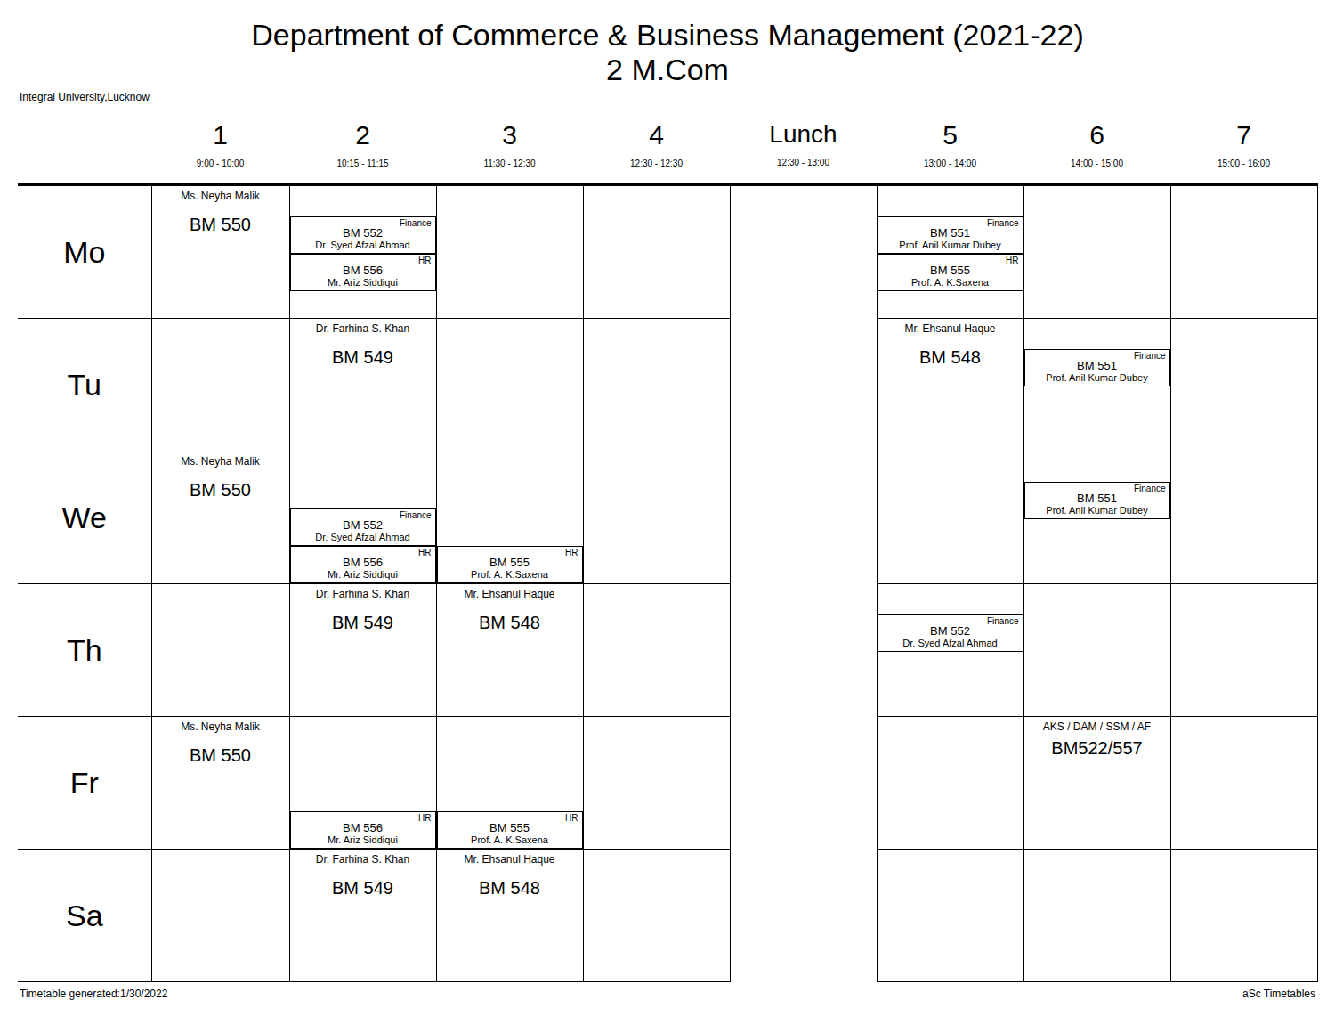Department of Commerce & Business Management (2021-22)
2 M.Com
Integral University,Lucknow
| | 1 9:00 - 10:00 | 2 10:15 - 11:15 | 3 11:30 - 12:30 | 4 12:30 - 12:30 | Lunch 12:30 - 13:00 | 5 13:00 - 14:00 | 6 14:00 - 15:00 | 7 15:00 - 16:00 |
| --- | --- | --- | --- | --- | --- | --- | --- | --- |
| Mo | Ms. Neyha Malik BM 550 | Finance BM 552 Dr. Syed Afzal Ahmad HR BM 556 Mr. Ariz Siddiqui | | | | Finance BM 551 Prof. Anil Kumar Dubey HR BM 555 Prof. A. K.Saxena | | |
| Tu | | Dr. Farhina S. Khan BM 549 | | | Mr. Ehsanul Haque BM 548 | Finance BM 551 Prof. Anil Kumar Dubey | |
| We | Ms. Neyha Malik BM 550 | Finance BM 552 Dr. Syed Afzal Ahmad HR BM 556 Mr. Ariz Siddiqui | HR BM 555 Prof. A. K.Saxena | | | Finance BM 551 Prof. Anil Kumar Dubey | |
| Th | | Dr. Farhina S. Khan BM 549 | Mr. Ehsanul Haque BM 548 | | Finance BM 552 Dr. Syed Afzal Ahmad | | |
| Fr | Ms. Neyha Malik BM 550 | HR BM 556 Mr. Ariz Siddiqui | HR BM 555 Prof. A. K.Saxena | | | AKS / DAM / SSM / AF BM522/557 | |
| Sa | | Dr. Farhina S. Khan BM 549 | Mr. Ehsanul Haque BM 548 | | | | |
Timetable generated:1/30/2022
aSc Timetables